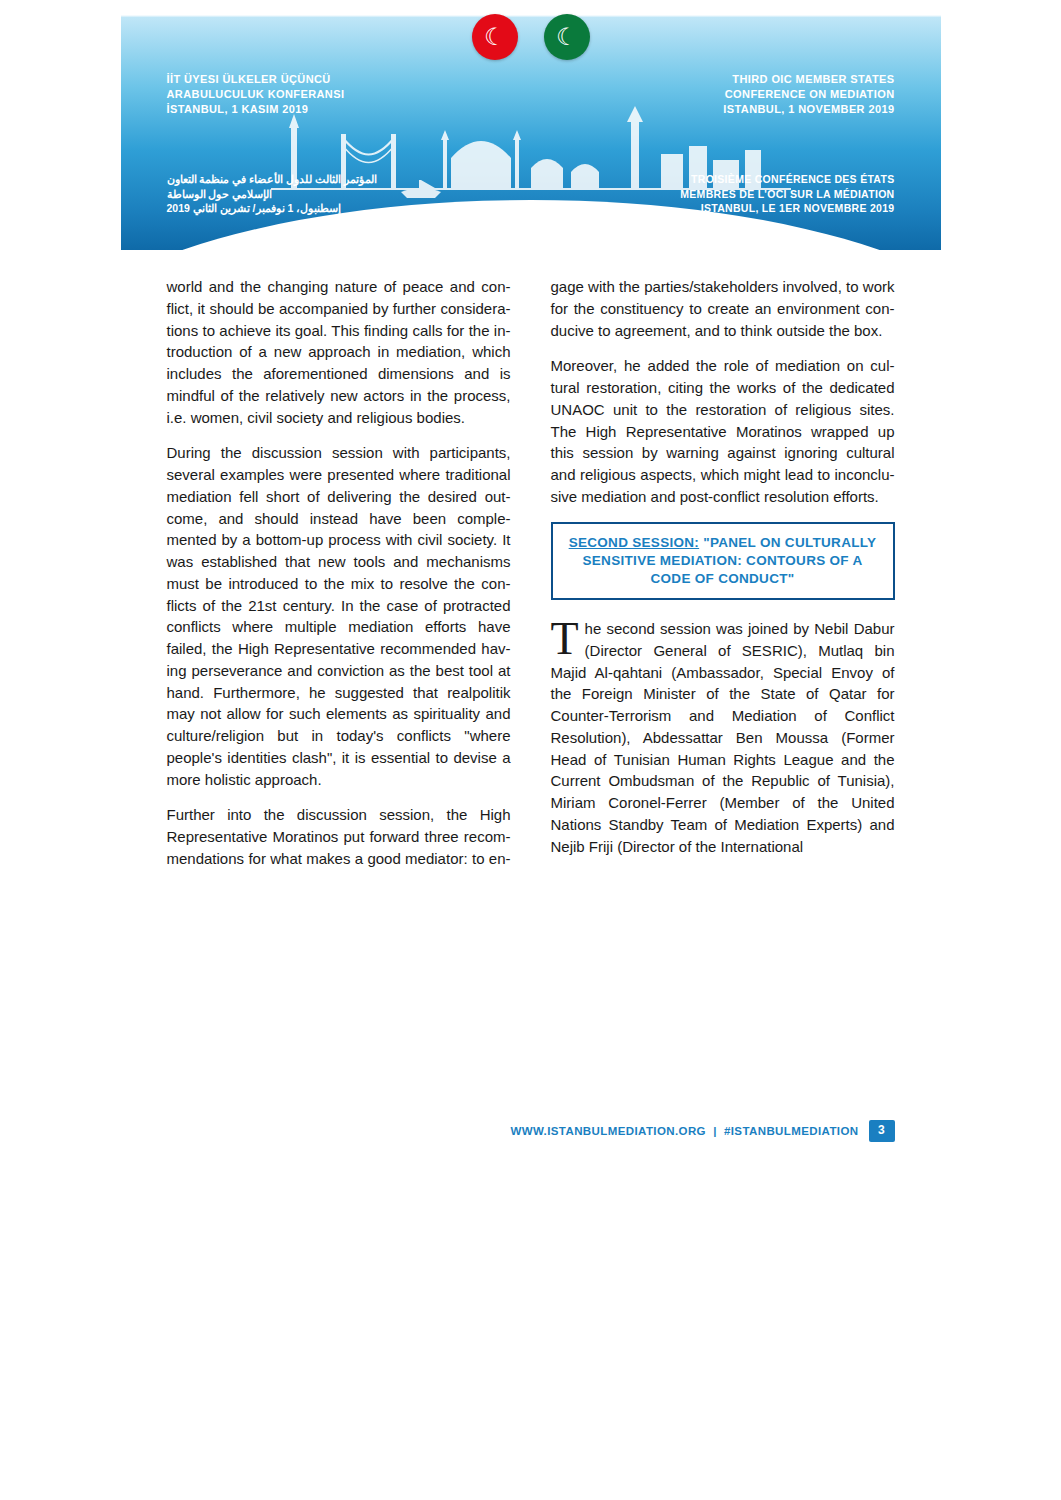☾
☾
İİT Üyesi Ülkeler Üçüncü
Arabuluculuk Konferansı
İstanbul, 1 Kasım 2019
Third OIC Member States
Conference on Mediation
Istanbul, 1 November 2019
المؤتمر الثالث للدول الأعضاء في منظمة التعاون الإسلامي حول الوساطة
إسطنبول، 1 نوفمبر/ تشرين الثاني 2019
Troisième Conférence des États
Membres de l'OCI sur la Médiation
Istanbul, le 1er Novembre 2019
world and the changing nature of peace and conflict, it should be accompanied by further considerations to achieve its goal. This finding calls for the introduction of a new approach in mediation, which includes the aforementioned dimensions and is mindful of the relatively new actors in the process, i.e. women, civil society and religious bodies.
During the discussion session with participants, several examples were presented where traditional mediation fell short of delivering the desired outcome, and should instead have been complemented by a bottom-up process with civil society. It was established that new tools and mechanisms must be introduced to the mix to resolve the conflicts of the 21st century. In the case of protracted conflicts where multiple mediation efforts have failed, the High Representative recommended having perseverance and conviction as the best tool at hand. Furthermore, he suggested that realpolitik may not allow for such elements as spirituality and culture/religion but in today's conflicts "where people's identities clash", it is essential to devise a more holistic approach.
Further into the discussion session, the High Representative Moratinos put forward three recommendations for what makes a good mediator: to engage with the parties/stakeholders involved, to work for the constituency to create an environment conducive to agreement, and to think outside the box.
Moreover, he added the role of mediation on cultural restoration, citing the works of the dedicated UNAOC unit to the restoration of religious sites. The High Representative Moratinos wrapped up this session by warning against ignoring cultural and religious aspects, which might lead to inconclusive mediation and post-conflict resolution efforts.
Second Session: "Panel on Culturally Sensitive Mediation: Contours of a Code of Conduct"
The second session was joined by Nebil Dabur (Director General of SESRIC), Mutlaq bin Majid Al-qahtani (Ambassador, Special Envoy of the Foreign Minister of the State of Qatar for Counter-Terrorism and Mediation of Conflict Resolution), Abdessattar Ben Moussa (Former Head of Tunisian Human Rights League and the Current Ombudsman of the Republic of Tunisia), Miriam Coronel-Ferrer (Member of the United Nations Standby Team of Mediation Experts) and Nejib Friji (Director of the International
www.istanbulmediation.org | #IstanbulMediation 3